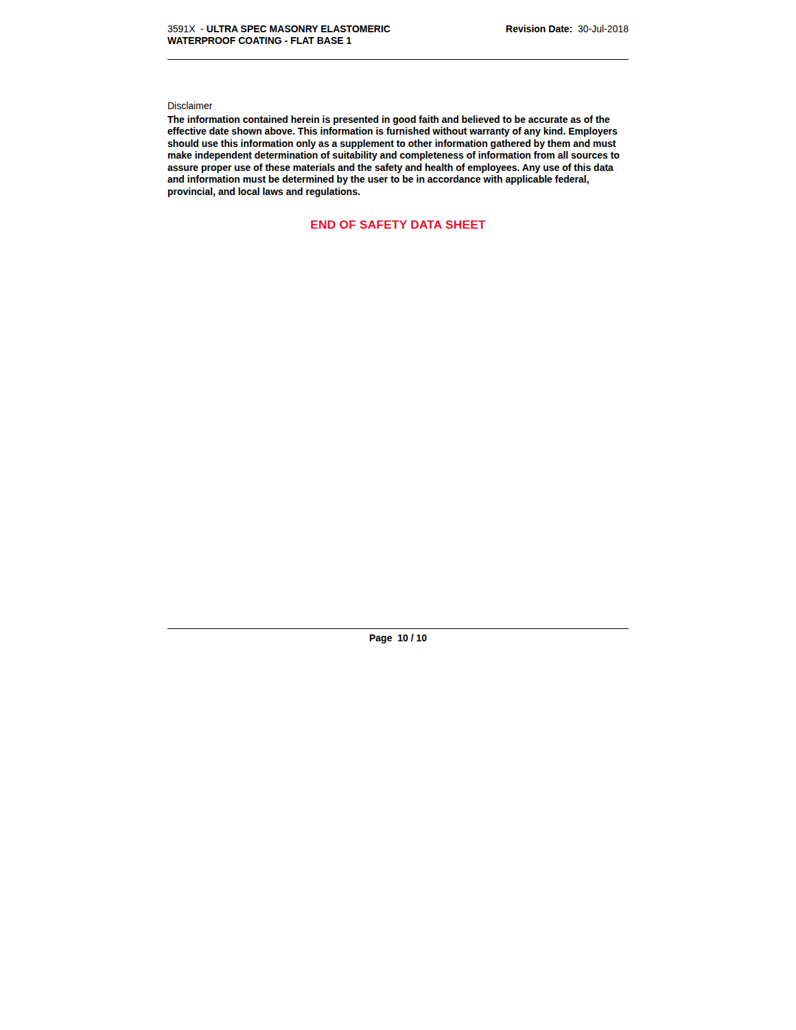3591X - ULTRA SPEC MASONRY ELASTOMERIC
WATERPROOF COATING - FLAT BASE 1
Revision Date: 30-Jul-2018
Disclaimer
The information contained herein is presented in good faith and believed to be accurate as of the effective date shown above. This information is furnished without warranty of any kind. Employers should use this information only as a supplement to other information gathered by them and must make independent determination of suitability and completeness of information from all sources to assure proper use of these materials and the safety and health of employees. Any use of this data and information must be determined by the user to be in accordance with applicable federal, provincial, and local laws and regulations.
END OF SAFETY DATA SHEET
Page 10 / 10